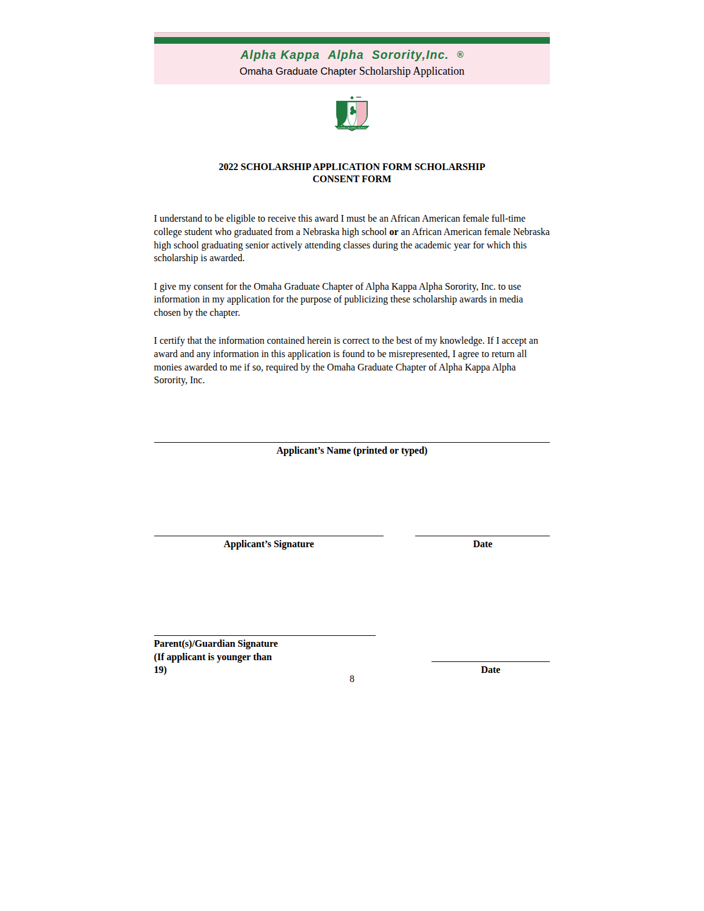Alpha Kappa Alpha Sorority,Inc. ®
Omaha Graduate Chapter Scholarship Application
ALPHA KAPPA ALPHA
2022 SCHOLARSHIP APPLICATION FORM SCHOLARSHIP
CONSENT FORM
I understand to be eligible to receive this award I must be an African American female full-time college student who graduated from a Nebraska high school or an African American female Nebraska high school graduating senior actively attending classes during the academic year for which this scholarship is awarded.
I give my consent for the Omaha Graduate Chapter of Alpha Kappa Alpha Sorority, Inc. to use information in my application for the purpose of publicizing these scholarship awards in media chosen by the chapter.
I certify that the information contained herein is correct to the best of my knowledge. If I accept an award and any information in this application is found to be misrepresented, I agree to return all monies awarded to me if so, required by the Omaha Graduate Chapter of Alpha Kappa Alpha Sorority, Inc.
Applicant’s Name (printed or typed)
Applicant’s Signature
Date
Parent(s)/Guardian Signature (If applicant is younger than 19)
Date
8